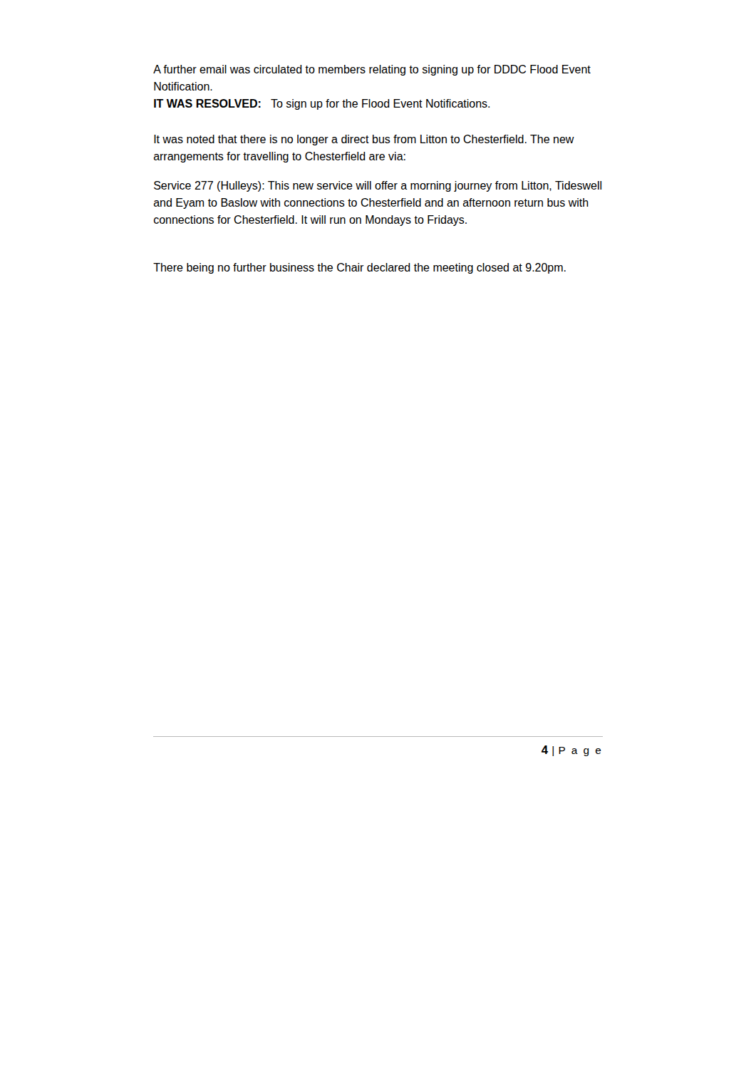A further email was circulated to members relating to signing up for DDDC Flood Event Notification.
IT WAS RESOLVED: To sign up for the Flood Event Notifications.
It was noted that there is no longer a direct bus from Litton to Chesterfield. The new arrangements for travelling to Chesterfield are via:
Service 277 (Hulleys): This new service will offer a morning journey from Litton, Tideswell and Eyam to Baslow with connections to Chesterfield and an afternoon return bus with connections for Chesterfield. It will run on Mondays to Fridays.
There being no further business the Chair declared the meeting closed at 9.20pm.
4 | P a g e